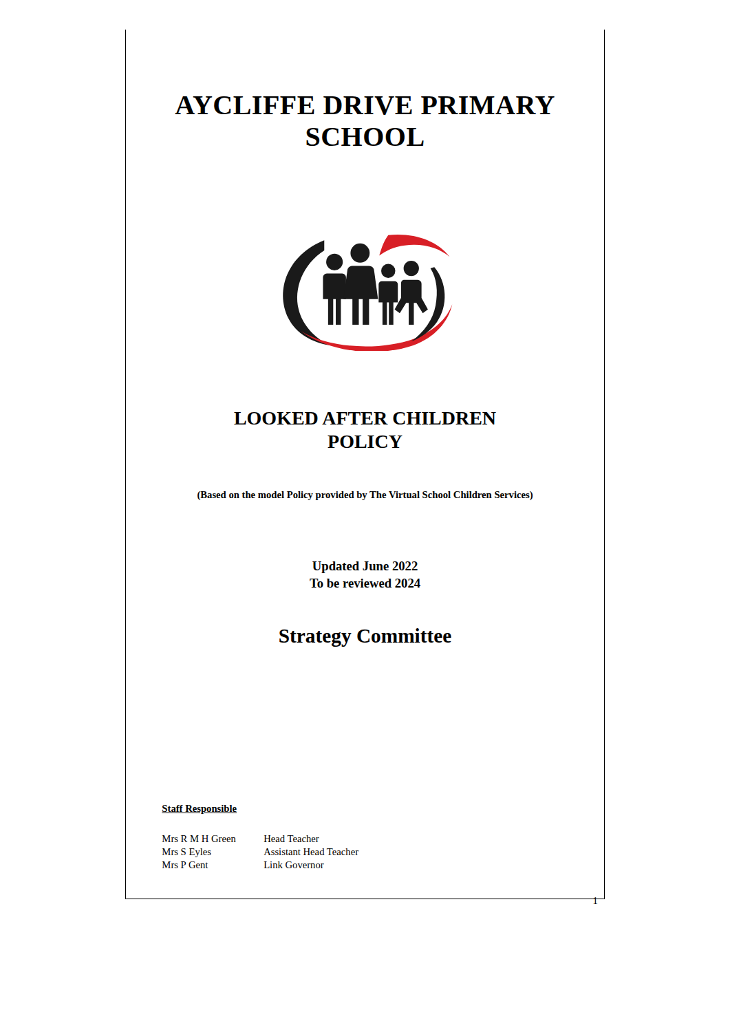AYCLIFFE DRIVE PRIMARY
SCHOOL
LOOKED AFTER CHILDREN
POLICY
(Based on the model Policy provided by The Virtual School Children Services)
Updated June 2022
To be reviewed 2024
Strategy Committee
Staff Responsible
| Mrs R M H Green | Head Teacher |
| Mrs S Eyles | Assistant Head Teacher |
| Mrs P Gent | Link Governor |
1